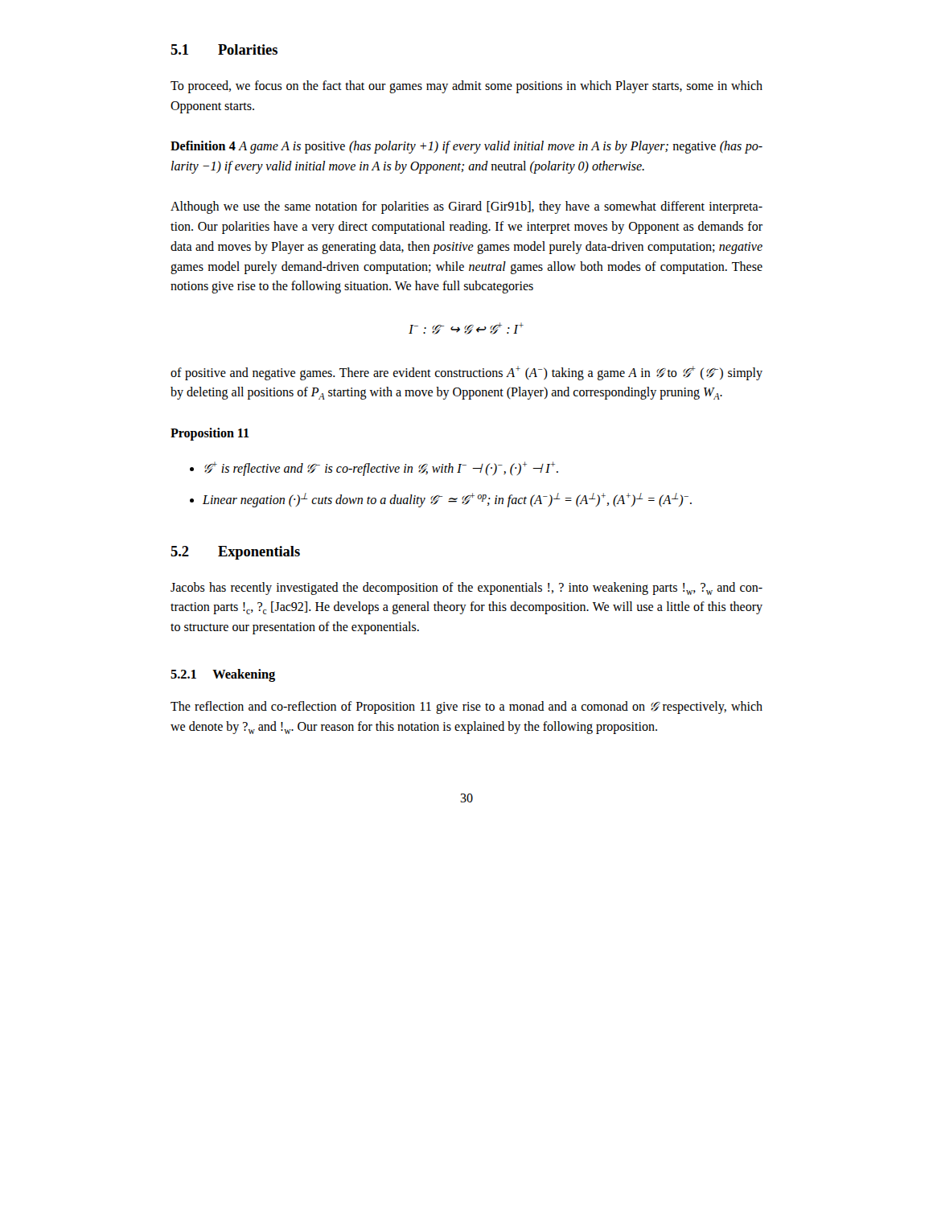5.1 Polarities
To proceed, we focus on the fact that our games may admit some positions in which Player starts, some in which Opponent starts.
Definition 4 A game A is positive (has polarity +1) if every valid initial move in A is by Player; negative (has polarity −1) if every valid initial move in A is by Opponent; and neutral (polarity 0) otherwise.
Although we use the same notation for polarities as Girard [Gir91b], they have a somewhat different interpretation. Our polarities have a very direct computational reading. If we interpret moves by Opponent as demands for data and moves by Player as generating data, then positive games model purely data-driven computation; negative games model purely demand-driven computation; while neutral games allow both modes of computation. These notions give rise to the following situation. We have full subcategories
I− : 𝒢− ↪ 𝒢 ↩ 𝒢+ : I+
of positive and negative games. There are evident constructions A+ (A−) taking a game A in 𝒢 to 𝒢+ (𝒢−) simply by deleting all positions of PA starting with a move by Opponent (Player) and correspondingly pruning WA.
Proposition 11
𝒢+ is reflective and 𝒢− is co-reflective in 𝒢, with I− ⊣ (·)−, (·)+ ⊣ I+.
Linear negation (·)⊥ cuts down to a duality 𝒢− ≃ 𝒢+ op; in fact (A−)⊥ = (A⊥)+, (A+)⊥ = (A⊥)−.
5.2 Exponentials
Jacobs has recently investigated the decomposition of the exponentials !, ? into weakening parts !w, ?w and contraction parts !c, ?c [Jac92]. He develops a general theory for this decomposition. We will use a little of this theory to structure our presentation of the exponentials.
5.2.1 Weakening
The reflection and co-reflection of Proposition 11 give rise to a monad and a comonad on 𝒢 respectively, which we denote by ?w and !w. Our reason for this notation is explained by the following proposition.
30